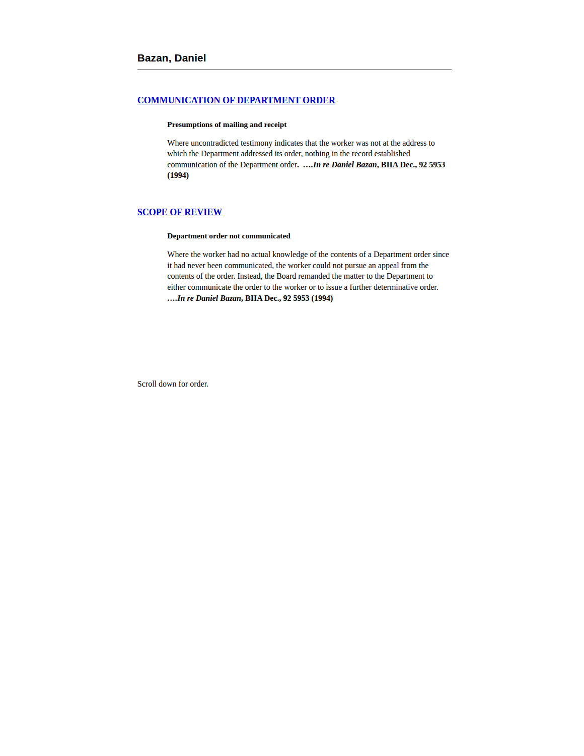Bazan, Daniel
COMMUNICATION OF DEPARTMENT ORDER
Presumptions of mailing and receipt
Where uncontradicted testimony indicates that the worker was not at the address to which the Department addressed its order, nothing in the record established communication of the Department order. ….In re Daniel Bazan, BIIA Dec., 92 5953 (1994)
SCOPE OF REVIEW
Department order not communicated
Where the worker had no actual knowledge of the contents of a Department order since it had never been communicated, the worker could not pursue an appeal from the contents of the order. Instead, the Board remanded the matter to the Department to either communicate the order to the worker or to issue a further determinative order. ….In re Daniel Bazan, BIIA Dec., 92 5953 (1994)
Scroll down for order.